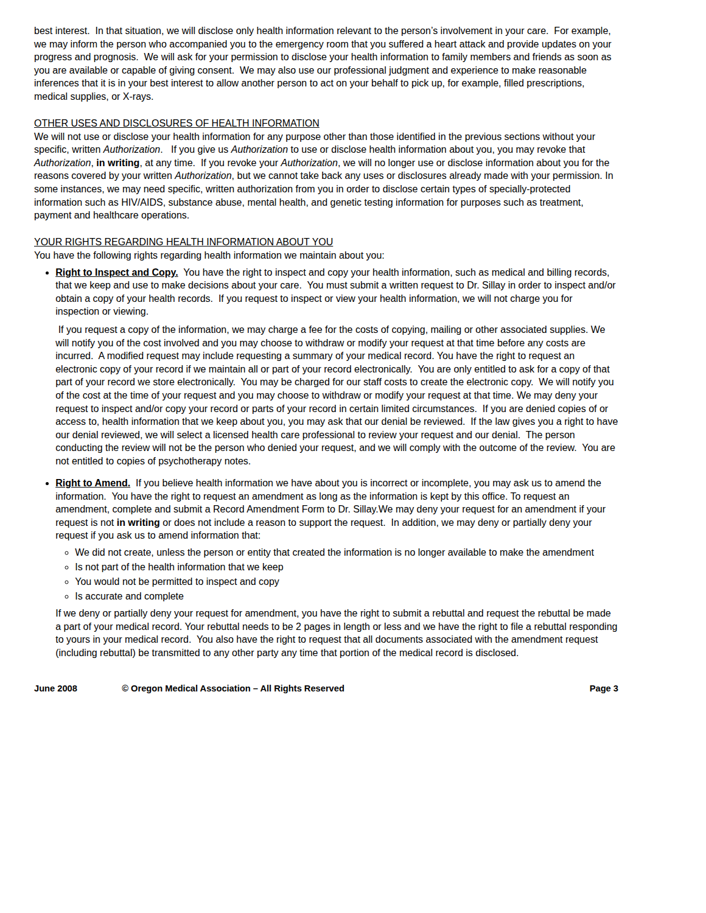best interest. In that situation, we will disclose only health information relevant to the person’s involvement in your care. For example, we may inform the person who accompanied you to the emergency room that you suffered a heart attack and provide updates on your progress and prognosis. We will ask for your permission to disclose your health information to family members and friends as soon as you are available or capable of giving consent. We may also use our professional judgment and experience to make reasonable inferences that it is in your best interest to allow another person to act on your behalf to pick up, for example, filled prescriptions, medical supplies, or X-rays.
OTHER USES AND DISCLOSURES OF HEALTH INFORMATION
We will not use or disclose your health information for any purpose other than those identified in the previous sections without your specific, written Authorization. If you give us Authorization to use or disclose health information about you, you may revoke that Authorization, in writing, at any time. If you revoke your Authorization, we will no longer use or disclose information about you for the reasons covered by your written Authorization, but we cannot take back any uses or disclosures already made with your permission. In some instances, we may need specific, written authorization from you in order to disclose certain types of specially-protected information such as HIV/AIDS, substance abuse, mental health, and genetic testing information for purposes such as treatment, payment and healthcare operations.
YOUR RIGHTS REGARDING HEALTH INFORMATION ABOUT YOU
You have the following rights regarding health information we maintain about you:
Right to Inspect and Copy. You have the right to inspect and copy your health information, such as medical and billing records, that we keep and use to make decisions about your care. You must submit a written request to Dr. Sillay in order to inspect and/or obtain a copy of your health records. If you request to inspect or view your health information, we will not charge you for inspection or viewing.
If you request a copy of the information, we may charge a fee for the costs of copying, mailing or other associated supplies. We will notify you of the cost involved and you may choose to withdraw or modify your request at that time before any costs are incurred. A modified request may include requesting a summary of your medical record. You have the right to request an electronic copy of your record if we maintain all or part of your record electronically. You are only entitled to ask for a copy of that part of your record we store electronically. You may be charged for our staff costs to create the electronic copy. We will notify you of the cost at the time of your request and you may choose to withdraw or modify your request at that time. We may deny your request to inspect and/or copy your record or parts of your record in certain limited circumstances. If you are denied copies of or access to, health information that we keep about you, you may ask that our denial be reviewed. If the law gives you a right to have our denial reviewed, we will select a licensed health care professional to review your request and our denial. The person conducting the review will not be the person who denied your request, and we will comply with the outcome of the review. You are not entitled to copies of psychotherapy notes.
Right to Amend. If you believe health information we have about you is incorrect or incomplete, you may ask us to amend the information. You have the right to request an amendment as long as the information is kept by this office. To request an amendment, complete and submit a Record Amendment Form to Dr. Sillay.We may deny your request for an amendment if your request is not in writing or does not include a reason to support the request. In addition, we may deny or partially deny your request if you ask us to amend information that:
We did not create, unless the person or entity that created the information is no longer available to make the amendment
Is not part of the health information that we keep
You would not be permitted to inspect and copy
Is accurate and complete
If we deny or partially deny your request for amendment, you have the right to submit a rebuttal and request the rebuttal be made a part of your medical record. Your rebuttal needs to be 2 pages in length or less and we have the right to file a rebuttal responding to yours in your medical record. You also have the right to request that all documents associated with the amendment request (including rebuttal) be transmitted to any other party any time that portion of the medical record is disclosed.
June 2008 © Oregon Medical Association – All Rights Reserved Page 3